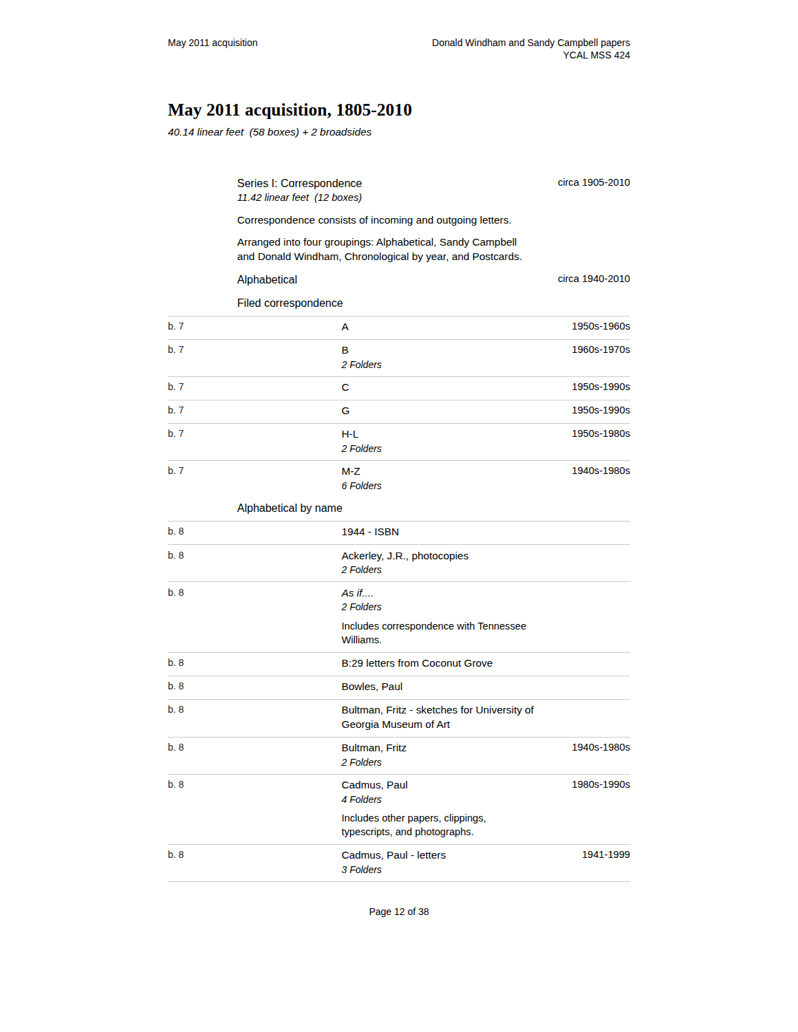May 2011 acquisition
Donald Windham and Sandy Campbell papers
YCAL MSS 424
May 2011 acquisition, 1805-2010
40.14 linear feet (58 boxes) + 2 broadsides
| | Series I: Correspondence 11.42 linear feet (12 boxes) Correspondence consists of incoming and outgoing letters. Arranged into four groupings: Alphabetical, Sandy Campbell and Donald Windham, Chronological by year, and Postcards. | circa 1905-2010 |
| | Alphabetical | circa 1940-2010 |
| | Filed correspondence | |
| b. 7 | A | 1950s-1960s |
| b. 7 | B 2 Folders | 1960s-1970s |
| b. 7 | C | 1950s-1990s |
| b. 7 | G | 1950s-1990s |
| b. 7 | H-L 2 Folders | 1950s-1980s |
| b. 7 | M-Z 6 Folders | 1940s-1980s |
| | Alphabetical by name | |
| b. 8 | 1944 - ISBN | |
| b. 8 | Ackerley, J.R., photocopies 2 Folders | |
| b. 8 | As if.... 2 Folders Includes correspondence with Tennessee Williams. | |
| b. 8 | B:29 letters from Coconut Grove | |
| b. 8 | Bowles, Paul | |
| b. 8 | Bultman, Fritz - sketches for University of Georgia Museum of Art | |
| b. 8 | Bultman, Fritz 2 Folders | 1940s-1980s |
| b. 8 | Cadmus, Paul 4 Folders Includes other papers, clippings, typescripts, and photographs. | 1980s-1990s |
| b. 8 | Cadmus, Paul - letters 3 Folders | 1941-1999 |
Page 12 of 38